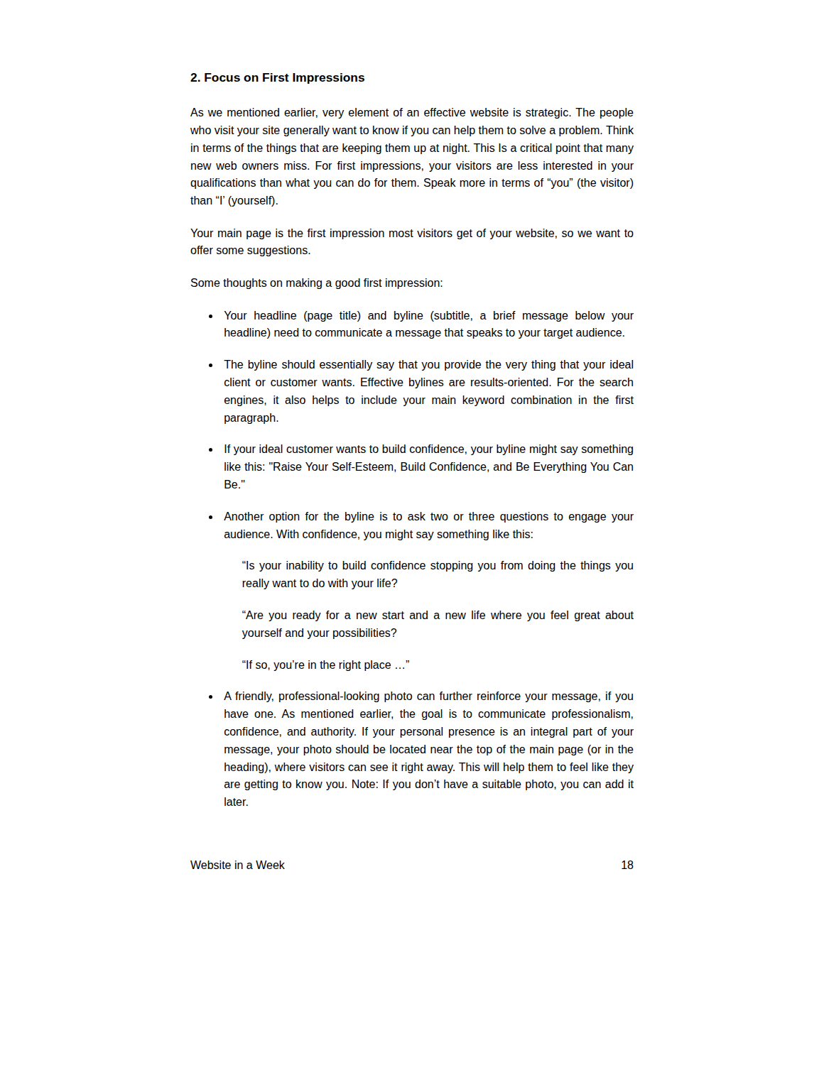2. Focus on First Impressions
As we mentioned earlier, very element of an effective website is strategic. The people who visit your site generally want to know if you can help them to solve a problem. Think in terms of the things that are keeping them up at night. This Is a critical point that many new web owners miss. For first impressions, your visitors are less interested in your qualifications than what you can do for them. Speak more in terms of “you” (the visitor) than “I’ (yourself).
Your main page is the first impression most visitors get of your website, so we want to offer some suggestions.
Some thoughts on making a good first impression:
Your headline (page title) and byline (subtitle, a brief message below your headline) need to communicate a message that speaks to your target audience.
The byline should essentially say that you provide the very thing that your ideal client or customer wants. Effective bylines are results-oriented. For the search engines, it also helps to include your main keyword combination in the first paragraph.
If your ideal customer wants to build confidence, your byline might say something like this: "Raise Your Self-Esteem, Build Confidence, and Be Everything You Can Be."
Another option for the byline is to ask two or three questions to engage your audience. With confidence, you might say something like this:
“Is your inability to build confidence stopping you from doing the things you really want to do with your life?
“Are you ready for a new start and a new life where you feel great about yourself and your possibilities?
“If so, you’re in the right place …”
A friendly, professional-looking photo can further reinforce your message, if you have one. As mentioned earlier, the goal is to communicate professionalism, confidence, and authority. If your personal presence is an integral part of your message, your photo should be located near the top of the main page (or in the heading), where visitors can see it right away. This will help them to feel like they are getting to know you. Note: If you don’t have a suitable photo, you can add it later.
Website in a Week 18